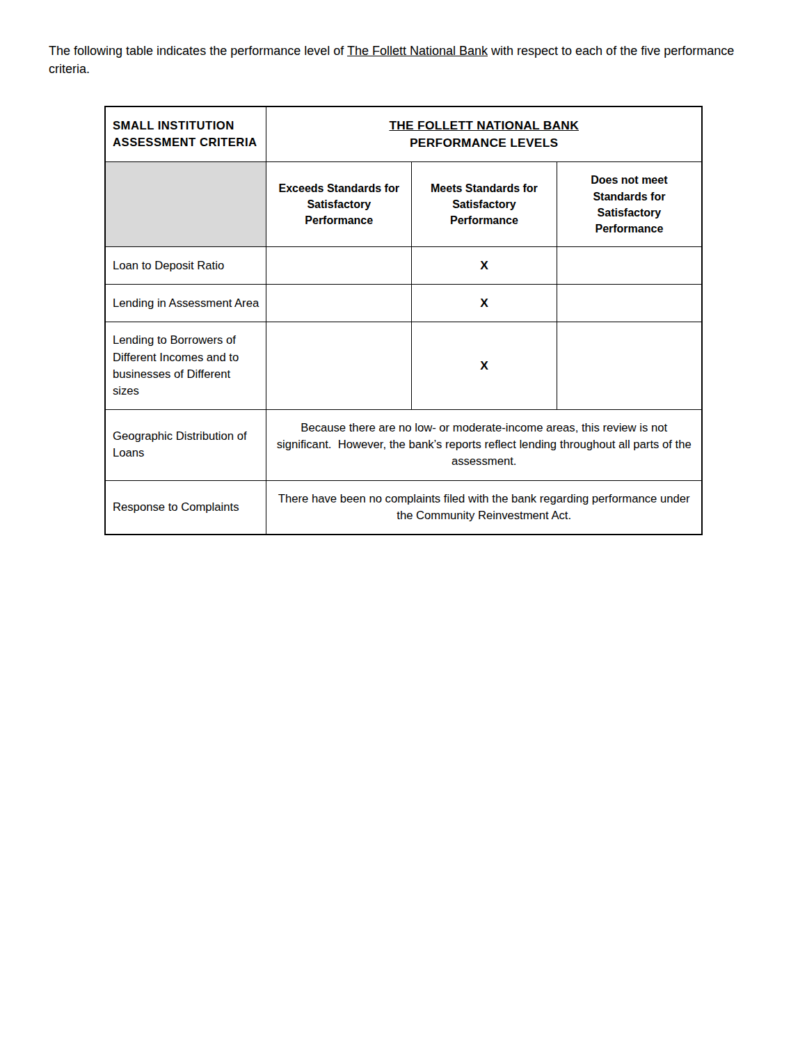The following table indicates the performance level of The Follett National Bank with respect to each of the five performance criteria.
| SMALL INSTITUTION ASSESSMENT CRITERIA | THE FOLLETT NATIONAL BANK PERFORMANCE LEVELS |
| --- | --- |
| | Exceeds Standards for Satisfactory Performance | Meets Standards for Satisfactory Performance | Does not meet Standards for Satisfactory Performance |
| Loan to Deposit Ratio | | X | |
| Lending in Assessment Area | | X | |
| Lending to Borrowers of Different Incomes and to businesses of Different sizes | | X | |
| Geographic Distribution of Loans | Because there are no low- or moderate-income areas, this review is not significant. However, the bank’s reports reflect lending throughout all parts of the assessment. |
| Response to Complaints | There have been no complaints filed with the bank regarding performance under the Community Reinvestment Act. |